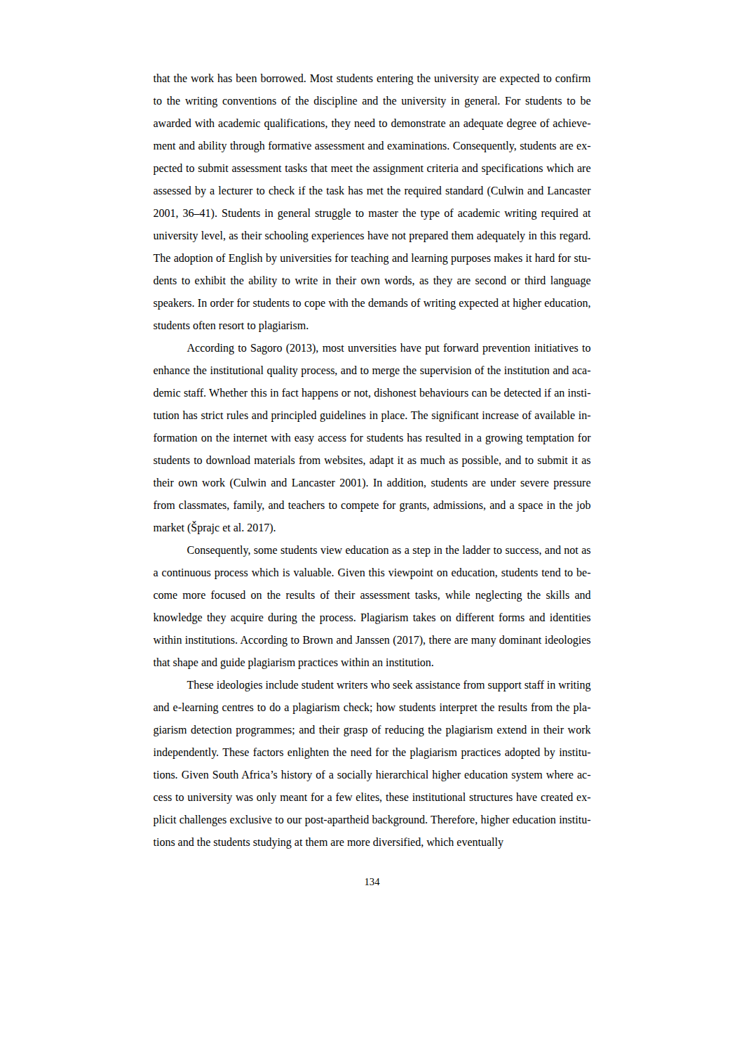that the work has been borrowed. Most students entering the university are expected to confirm to the writing conventions of the discipline and the university in general. For students to be awarded with academic qualifications, they need to demonstrate an adequate degree of achievement and ability through formative assessment and examinations. Consequently, students are expected to submit assessment tasks that meet the assignment criteria and specifications which are assessed by a lecturer to check if the task has met the required standard (Culwin and Lancaster 2001, 36–41). Students in general struggle to master the type of academic writing required at university level, as their schooling experiences have not prepared them adequately in this regard. The adoption of English by universities for teaching and learning purposes makes it hard for students to exhibit the ability to write in their own words, as they are second or third language speakers. In order for students to cope with the demands of writing expected at higher education, students often resort to plagiarism.
According to Sagoro (2013), most unversities have put forward prevention initiatives to enhance the institutional quality process, and to merge the supervision of the institution and academic staff. Whether this in fact happens or not, dishonest behaviours can be detected if an institution has strict rules and principled guidelines in place. The significant increase of available information on the internet with easy access for students has resulted in a growing temptation for students to download materials from websites, adapt it as much as possible, and to submit it as their own work (Culwin and Lancaster 2001). In addition, students are under severe pressure from classmates, family, and teachers to compete for grants, admissions, and a space in the job market (Šprajc et al. 2017).
Consequently, some students view education as a step in the ladder to success, and not as a continuous process which is valuable. Given this viewpoint on education, students tend to become more focused on the results of their assessment tasks, while neglecting the skills and knowledge they acquire during the process. Plagiarism takes on different forms and identities within institutions. According to Brown and Janssen (2017), there are many dominant ideologies that shape and guide plagiarism practices within an institution.
These ideologies include student writers who seek assistance from support staff in writing and e-learning centres to do a plagiarism check; how students interpret the results from the plagiarism detection programmes; and their grasp of reducing the plagiarism extend in their work independently. These factors enlighten the need for the plagiarism practices adopted by institutions. Given South Africa’s history of a socially hierarchical higher education system where access to university was only meant for a few elites, these institutional structures have created explicit challenges exclusive to our post-apartheid background. Therefore, higher education institutions and the students studying at them are more diversified, which eventually
134